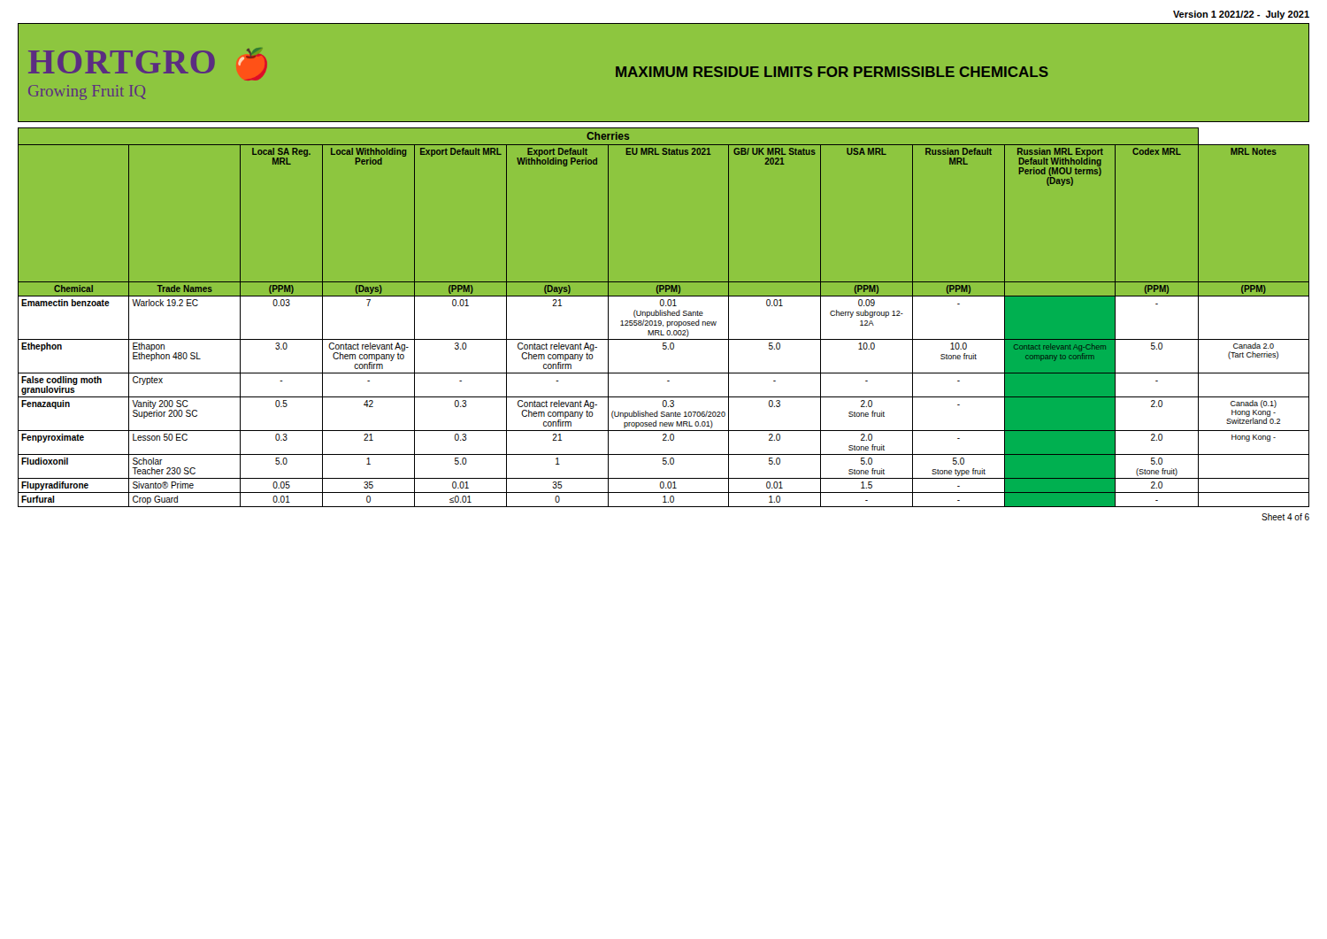Version 1 2021/22 - July 2021
HORTGRO 🍎
Growing Fruit IQ
MAXIMUM RESIDUE LIMITS FOR PERMISSIBLE CHEMICALS
| Cherries |
| | | Local SA Reg. MRL | Local Withholding Period | Export Default MRL | Export Default Withholding Period | EU MRL Status 2021 | GB/ UK MRL Status 2021 | USA MRL | Russian Default MRL | Russian MRL Export Default Withholding Period (MOU terms) (Days) | Codex MRL | MRL Notes |
| Chemical | Trade Names | (PPM) | (Days) | (PPM) | (Days) | (PPM) | | (PPM) | (PPM) | | (PPM) | (PPM) |
| Emamectin benzoate | Warlock 19.2 EC | 0.03 | 7 | 0.01 | 21 | 0.01 (Unpublished Sante 12558/2019, proposed new MRL 0.002) | 0.01 | 0.09 Cherry subgroup 12-12A | - | | - | |
| Ethephon | Ethapon Ethephon 480 SL | 3.0 | Contact relevant Ag-Chem company to confirm | 3.0 | Contact relevant Ag-Chem company to confirm | 5.0 | 5.0 | 10.0 | 10.0 Stone fruit | Contact relevant Ag-Chem company to confirm | 5.0 | Canada 2.0 (Tart Cherries) |
| False codling moth granulovirus | Cryptex | - | - | - | - | - | - | - | - | | - | |
| Fenazaquin | Vanity 200 SC Superior 200 SC | 0.5 | 42 | 0.3 | Contact relevant Ag-Chem company to confirm | 0.3 (Unpublished Sante 10706/2020 proposed new MRL 0.01) | 0.3 | 2.0 Stone fruit | - | | 2.0 | Canada (0.1) Hong Kong - Switzerland 0.2 |
| Fenpyroximate | Lesson 50 EC | 0.3 | 21 | 0.3 | 21 | 2.0 | 2.0 | 2.0 Stone fruit | - | | 2.0 | Hong Kong - |
| Fludioxonil | Scholar Teacher 230 SC | 5.0 | 1 | 5.0 | 1 | 5.0 | 5.0 | 5.0 Stone fruit | 5.0 Stone type fruit | | 5.0 (Stone fruit) | |
| Flupyradifurone | Sivanto® Prime | 0.05 | 35 | 0.01 | 35 | 0.01 | 0.01 | 1.5 | - | | 2.0 | |
| Furfural | Crop Guard | 0.01 | 0 | ≤0.01 | 0 | 1.0 | 1.0 | - | - | | - | |
Sheet 4 of 6